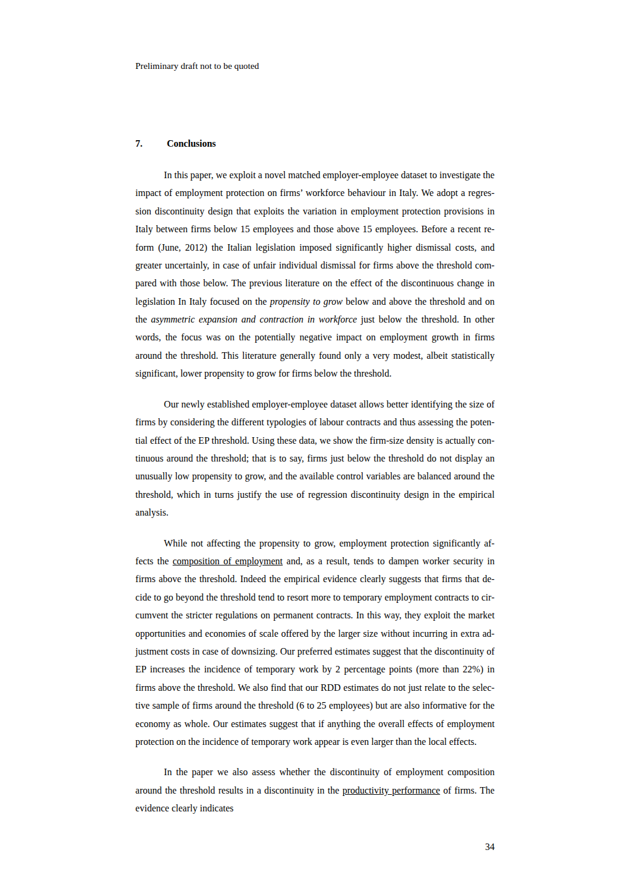Preliminary draft not to be quoted
7. Conclusions
In this paper, we exploit a novel matched employer-employee dataset to investigate the impact of employment protection on firms’ workforce behaviour in Italy. We adopt a regression discontinuity design that exploits the variation in employment protection provisions in Italy between firms below 15 employees and those above 15 employees. Before a recent reform (June, 2012) the Italian legislation imposed significantly higher dismissal costs, and greater uncertainly, in case of unfair individual dismissal for firms above the threshold compared with those below. The previous literature on the effect of the discontinuous change in legislation In Italy focused on the propensity to grow below and above the threshold and on the asymmetric expansion and contraction in workforce just below the threshold. In other words, the focus was on the potentially negative impact on employment growth in firms around the threshold. This literature generally found only a very modest, albeit statistically significant, lower propensity to grow for firms below the threshold.
Our newly established employer-employee dataset allows better identifying the size of firms by considering the different typologies of labour contracts and thus assessing the potential effect of the EP threshold. Using these data, we show the firm-size density is actually continuous around the threshold; that is to say, firms just below the threshold do not display an unusually low propensity to grow, and the available control variables are balanced around the threshold, which in turns justify the use of regression discontinuity design in the empirical analysis.
While not affecting the propensity to grow, employment protection significantly affects the composition of employment and, as a result, tends to dampen worker security in firms above the threshold. Indeed the empirical evidence clearly suggests that firms that decide to go beyond the threshold tend to resort more to temporary employment contracts to circumvent the stricter regulations on permanent contracts. In this way, they exploit the market opportunities and economies of scale offered by the larger size without incurring in extra adjustment costs in case of downsizing. Our preferred estimates suggest that the discontinuity of EP increases the incidence of temporary work by 2 percentage points (more than 22%) in firms above the threshold. We also find that our RDD estimates do not just relate to the selective sample of firms around the threshold (6 to 25 employees) but are also informative for the economy as whole. Our estimates suggest that if anything the overall effects of employment protection on the incidence of temporary work appear is even larger than the local effects.
In the paper we also assess whether the discontinuity of employment composition around the threshold results in a discontinuity in the productivity performance of firms. The evidence clearly indicates
34